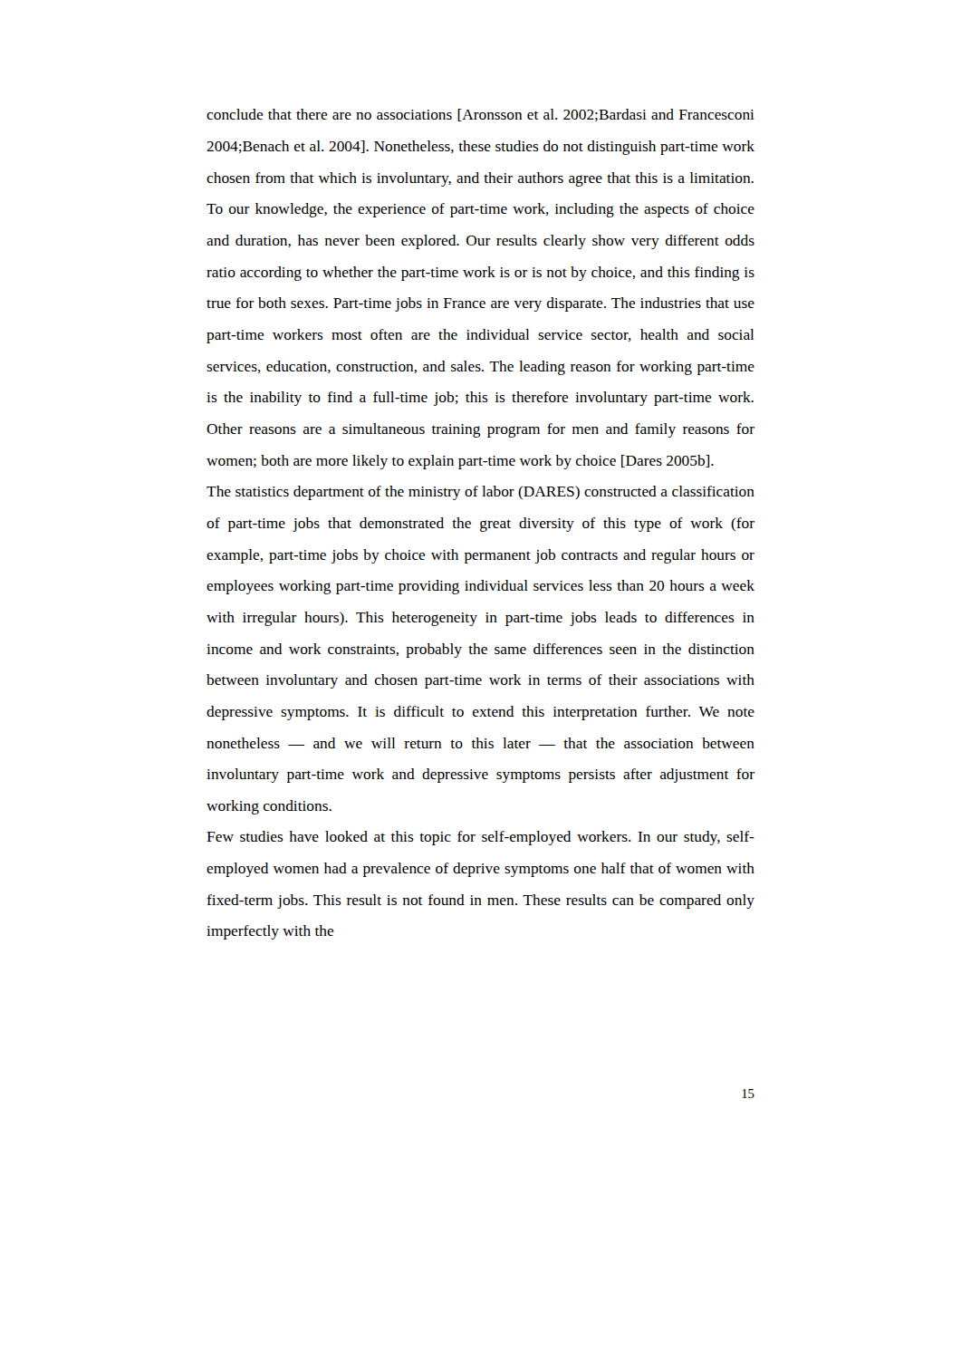conclude that there are no associations [Aronsson et al. 2002;Bardasi and Francesconi 2004;Benach et al. 2004]. Nonetheless, these studies do not distinguish part-time work chosen from that which is involuntary, and their authors agree that this is a limitation. To our knowledge, the experience of part-time work, including the aspects of choice and duration, has never been explored. Our results clearly show very different odds ratio according to whether the part-time work is or is not by choice, and this finding is true for both sexes. Part-time jobs in France are very disparate. The industries that use part-time workers most often are the individual service sector, health and social services, education, construction, and sales. The leading reason for working part-time is the inability to find a full-time job; this is therefore involuntary part-time work. Other reasons are a simultaneous training program for men and family reasons for women; both are more likely to explain part-time work by choice [Dares 2005b].
The statistics department of the ministry of labor (DARES) constructed a classification of part-time jobs that demonstrated the great diversity of this type of work (for example, part-time jobs by choice with permanent job contracts and regular hours or employees working part-time providing individual services less than 20 hours a week with irregular hours). This heterogeneity in part-time jobs leads to differences in income and work constraints, probably the same differences seen in the distinction between involuntary and chosen part-time work in terms of their associations with depressive symptoms. It is difficult to extend this interpretation further. We note nonetheless — and we will return to this later — that the association between involuntary part-time work and depressive symptoms persists after adjustment for working conditions.
Few studies have looked at this topic for self-employed workers. In our study, self-employed women had a prevalence of deprive symptoms one half that of women with fixed-term jobs. This result is not found in men. These results can be compared only imperfectly with the
15